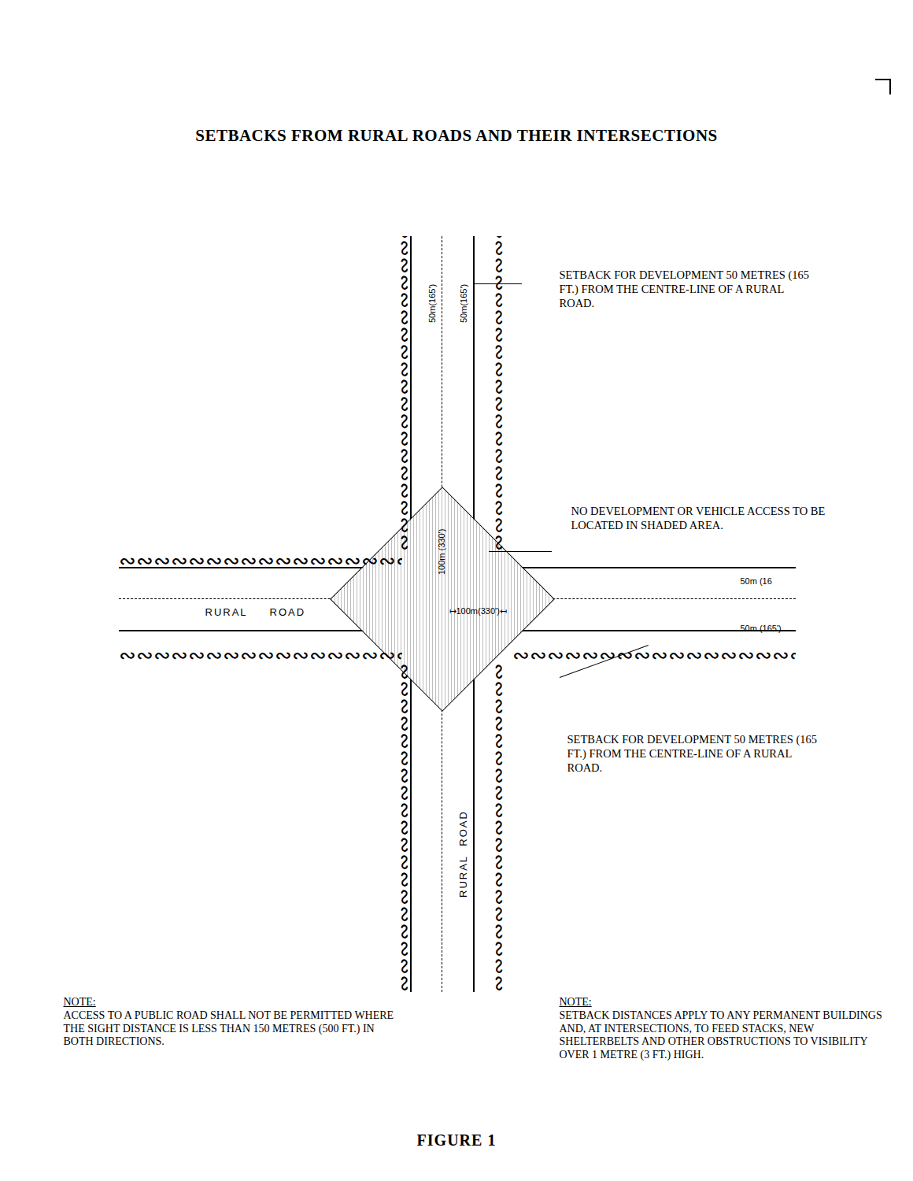SETBACKS FROM RURAL ROADS AND THEIR INTERSECTIONS
RURAL ROAD
RURAL ROAD
50m(165')
50m(165')
100m (330')
↦100m(330')↤
50m (16
50m (165')
∾∾∾∾∾∾∾∾∾∾∾∾∾∾∾∾∾∾∾∾∾∾∾∾∾∾∾∾∾∾
∾∾∾∾∾∾∾∾∾∾∾∾∾∾∾∾∾∾∾∾∾∾∾∾∾∾∾∾∾∾
∾∾∾∾∾∾∾∾∾∾∾∾∾∾∾∾∾∾∾∾∾∾∾∾∾∾∾∾∾∾
∾∾∾∾∾∾∾∾∾∾∾∾∾∾∾∾∾∾∾∾∾∾∾∾∾∾∾∾∾∾∾∾∾
∾∾∾∾∾∾∾∾∾∾∾∾∾∾∾∾∾∾∾∾∾∾∾∾∾∾∾∾∾∾∾∾∾
∾∾∾∾∾∾∾∾∾∾∾∾∾∾∾∾∾∾∾∾∾∾∾∾∾∾∾∾∾∾∾∾∾∾
∾∾∾∾∾∾∾∾∾∾∾∾∾∾∾∾∾∾∾∾∾∾∾∾∾∾∾∾∾∾∾∾∾∾
SETBACK FOR DEVELOPMENT 50 METRES (165 FT.) FROM THE CENTRE-LINE OF A RURAL ROAD.
NO DEVELOPMENT OR VEHICLE ACCESS TO BE LOCATED IN SHADED AREA.
SETBACK FOR DEVELOPMENT 50 METRES (165 FT.) FROM THE CENTRE-LINE OF A RURAL ROAD.
NOTE:
ACCESS TO A PUBLIC ROAD SHALL NOT BE PERMITTED WHERE THE SIGHT DISTANCE IS LESS THAN 150 METRES (500 FT.) IN BOTH DIRECTIONS.
NOTE:
SETBACK DISTANCES APPLY TO ANY PERMANENT BUILDINGS AND, AT INTERSECTIONS, TO FEED STACKS, NEW SHELTERBELTS AND OTHER OBSTRUCTIONS TO VISIBILITY OVER 1 METRE (3 FT.) HIGH.
FIGURE 1